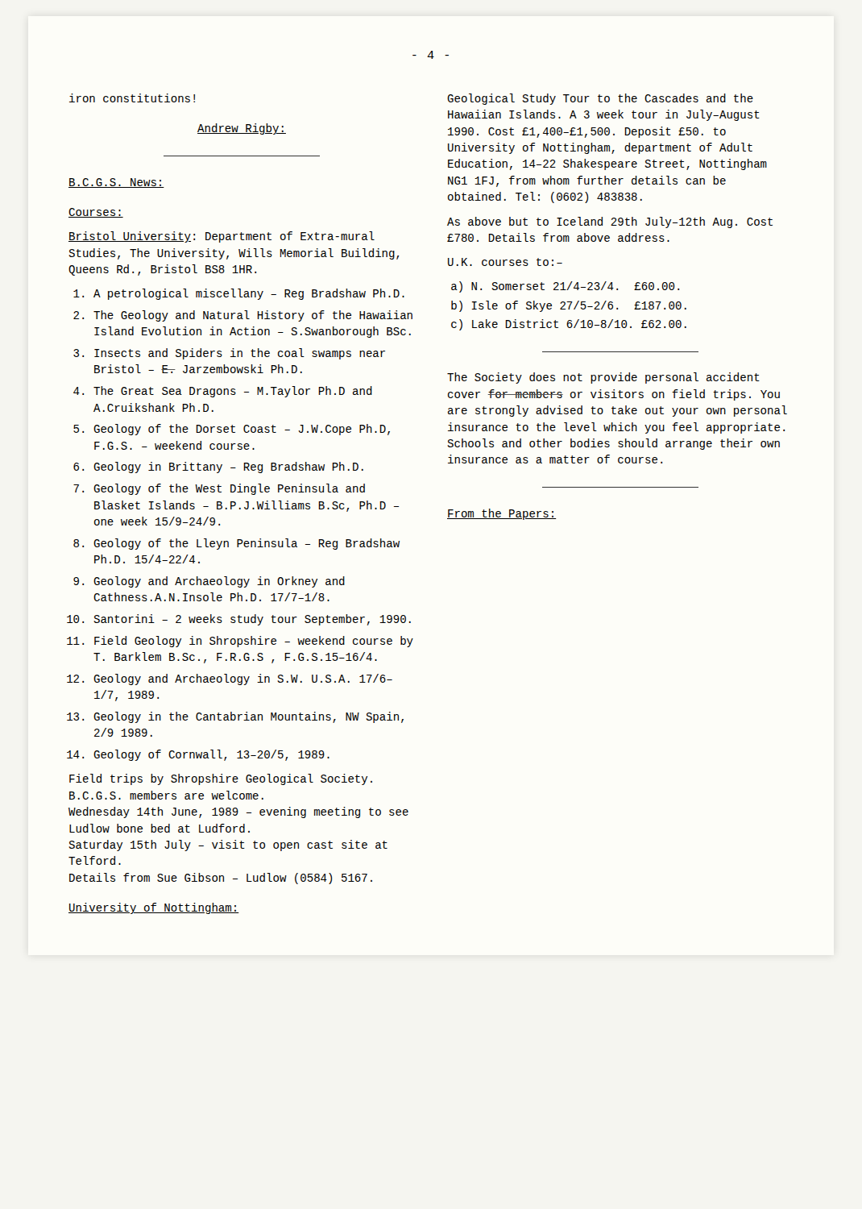- 4 -
iron constitutions!
Andrew Rigby:
B.C.G.S. News:
Courses:
Bristol University: Department of Extra-mural Studies, The University, Wills Memorial Building, Queens Rd., Bristol BS8 1HR.
A petrological miscellany – Reg Bradshaw Ph.D.
The Geology and Natural History of the Hawaiian Island Evolution in Action – S.Swanborough BSc.
Insects and Spiders in the coal swamps near Bristol – E. Jarzembowski Ph.D.
The Great Sea Dragons – M.Taylor Ph.D and A.Cruikshank Ph.D.
Geology of the Dorset Coast – J.W.Cope Ph.D, F.G.S. – weekend course.
Geology in Brittany – Reg Bradshaw Ph.D.
Geology of the West Dingle Peninsula and Blasket Islands – B.P.J.Williams B.Sc, Ph.D – one week 15/9–24/9.
Geology of the Lleyn Peninsula – Reg Bradshaw Ph.D. 15/4–22/4.
Geology and Archaeology in Orkney and Cathness.A.N.Insole Ph.D. 17/7–1/8.
Santorini – 2 weeks study tour September, 1990.
Field Geology in Shropshire – weekend course by T. Barklem B.Sc., F.R.G.S , F.G.S.15–16/4.
Geology and Archaeology in S.W. U.S.A. 17/6–1/7, 1989.
Geology in the Cantabrian Mountains, NW Spain, 2/9 1989.
Geology of Cornwall, 13–20/5, 1989.
Field trips by Shropshire Geological Society. B.C.G.S. members are welcome.
Wednesday 14th June, 1989 – evening meeting to see Ludlow bone bed at Ludford.
Saturday 15th July – visit to open cast site at Telford.
Details from Sue Gibson – Ludlow (0584) 5167.
University of Nottingham:
Geological Study Tour to the Cascades and the Hawaiian Islands. A 3 week tour in July–August 1990. Cost £1,400–£1,500. Deposit £50. to University of Nottingham, department of Adult Education, 14–22 Shakespeare Street, Nottingham NG1 1FJ, from whom further details can be obtained. Tel: (0602) 483838.
As above but to Iceland 29th July–12th Aug. Cost £780. Details from above address.
U.K. courses to:–
a) N. Somerset 21/4–23/4. £60.00.
b) Isle of Skye 27/5–2/6. £187.00.
c) Lake District 6/10–8/10. £62.00.
The Society does not provide personal accident cover for members or visitors on field trips. You are strongly advised to take out your own personal insurance to the level which you feel appropriate. Schools and other bodies should arrange their own insurance as a matter of course.
From the Papers: